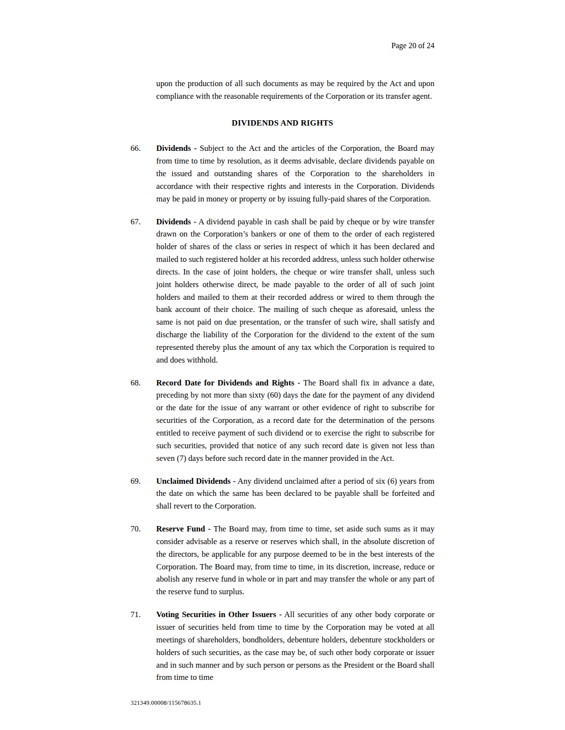Page 20 of 24
upon the production of all such documents as may be required by the Act and upon compliance with the reasonable requirements of the Corporation or its transfer agent.
DIVIDENDS AND RIGHTS
66. Dividends - Subject to the Act and the articles of the Corporation, the Board may from time to time by resolution, as it deems advisable, declare dividends payable on the issued and outstanding shares of the Corporation to the shareholders in accordance with their respective rights and interests in the Corporation. Dividends may be paid in money or property or by issuing fully-paid shares of the Corporation.
67. Dividends - A dividend payable in cash shall be paid by cheque or by wire transfer drawn on the Corporation’s bankers or one of them to the order of each registered holder of shares of the class or series in respect of which it has been declared and mailed to such registered holder at his recorded address, unless such holder otherwise directs. In the case of joint holders, the cheque or wire transfer shall, unless such joint holders otherwise direct, be made payable to the order of all of such joint holders and mailed to them at their recorded address or wired to them through the bank account of their choice. The mailing of such cheque as aforesaid, unless the same is not paid on due presentation, or the transfer of such wire, shall satisfy and discharge the liability of the Corporation for the dividend to the extent of the sum represented thereby plus the amount of any tax which the Corporation is required to and does withhold.
68. Record Date for Dividends and Rights - The Board shall fix in advance a date, preceding by not more than sixty (60) days the date for the payment of any dividend or the date for the issue of any warrant or other evidence of right to subscribe for securities of the Corporation, as a record date for the determination of the persons entitled to receive payment of such dividend or to exercise the right to subscribe for such securities, provided that notice of any such record date is given not less than seven (7) days before such record date in the manner provided in the Act.
69. Unclaimed Dividends - Any dividend unclaimed after a period of six (6) years from the date on which the same has been declared to be payable shall be forfeited and shall revert to the Corporation.
70. Reserve Fund - The Board may, from time to time, set aside such sums as it may consider advisable as a reserve or reserves which shall, in the absolute discretion of the directors, be applicable for any purpose deemed to be in the best interests of the Corporation. The Board may, from time to time, in its discretion, increase, reduce or abolish any reserve fund in whole or in part and may transfer the whole or any part of the reserve fund to surplus.
71. Voting Securities in Other Issuers - All securities of any other body corporate or issuer of securities held from time to time by the Corporation may be voted at all meetings of shareholders, bondholders, debenture holders, debenture stockholders or holders of such securities, as the case may be, of such other body corporate or issuer and in such manner and by such person or persons as the President or the Board shall from time to time
321349.00008/115678635.1